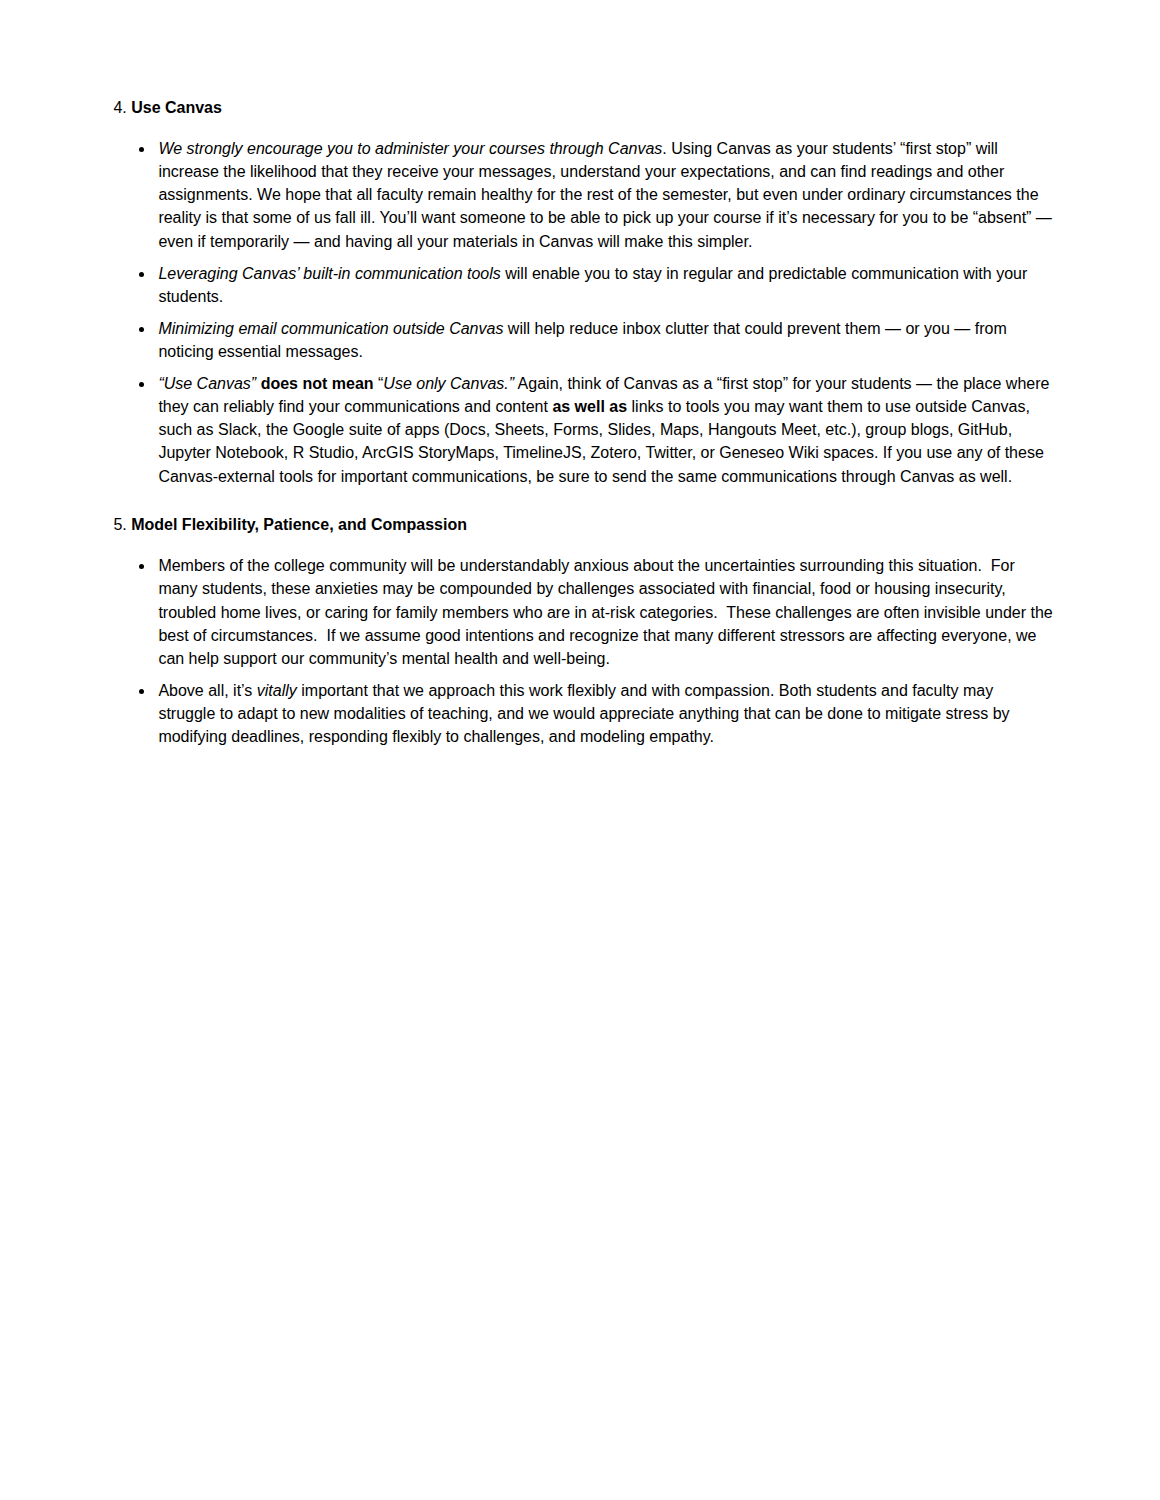Use Canvas
We strongly encourage you to administer your courses through Canvas. Using Canvas as your students’ “first stop” will increase the likelihood that they receive your messages, understand your expectations, and can find readings and other assignments. We hope that all faculty remain healthy for the rest of the semester, but even under ordinary circumstances the reality is that some of us fall ill. You’ll want someone to be able to pick up your course if it’s necessary for you to be “absent” — even if temporarily — and having all your materials in Canvas will make this simpler.
Leveraging Canvas’ built-in communication tools will enable you to stay in regular and predictable communication with your students.
Minimizing email communication outside Canvas will help reduce inbox clutter that could prevent them — or you — from noticing essential messages.
“Use Canvas” does not mean “Use only Canvas.” Again, think of Canvas as a “first stop” for your students — the place where they can reliably find your communications and content as well as links to tools you may want them to use outside Canvas, such as Slack, the Google suite of apps (Docs, Sheets, Forms, Slides, Maps, Hangouts Meet, etc.), group blogs, GitHub, Jupyter Notebook, R Studio, ArcGIS StoryMaps, TimelineJS, Zotero, Twitter, or Geneseo Wiki spaces. If you use any of these Canvas-external tools for important communications, be sure to send the same communications through Canvas as well.
Model Flexibility, Patience, and Compassion
Members of the college community will be understandably anxious about the uncertainties surrounding this situation. For many students, these anxieties may be compounded by challenges associated with financial, food or housing insecurity, troubled home lives, or caring for family members who are in at-risk categories. These challenges are often invisible under the best of circumstances. If we assume good intentions and recognize that many different stressors are affecting everyone, we can help support our community’s mental health and well-being.
Above all, it’s vitally important that we approach this work flexibly and with compassion. Both students and faculty may struggle to adapt to new modalities of teaching, and we would appreciate anything that can be done to mitigate stress by modifying deadlines, responding flexibly to challenges, and modeling empathy.